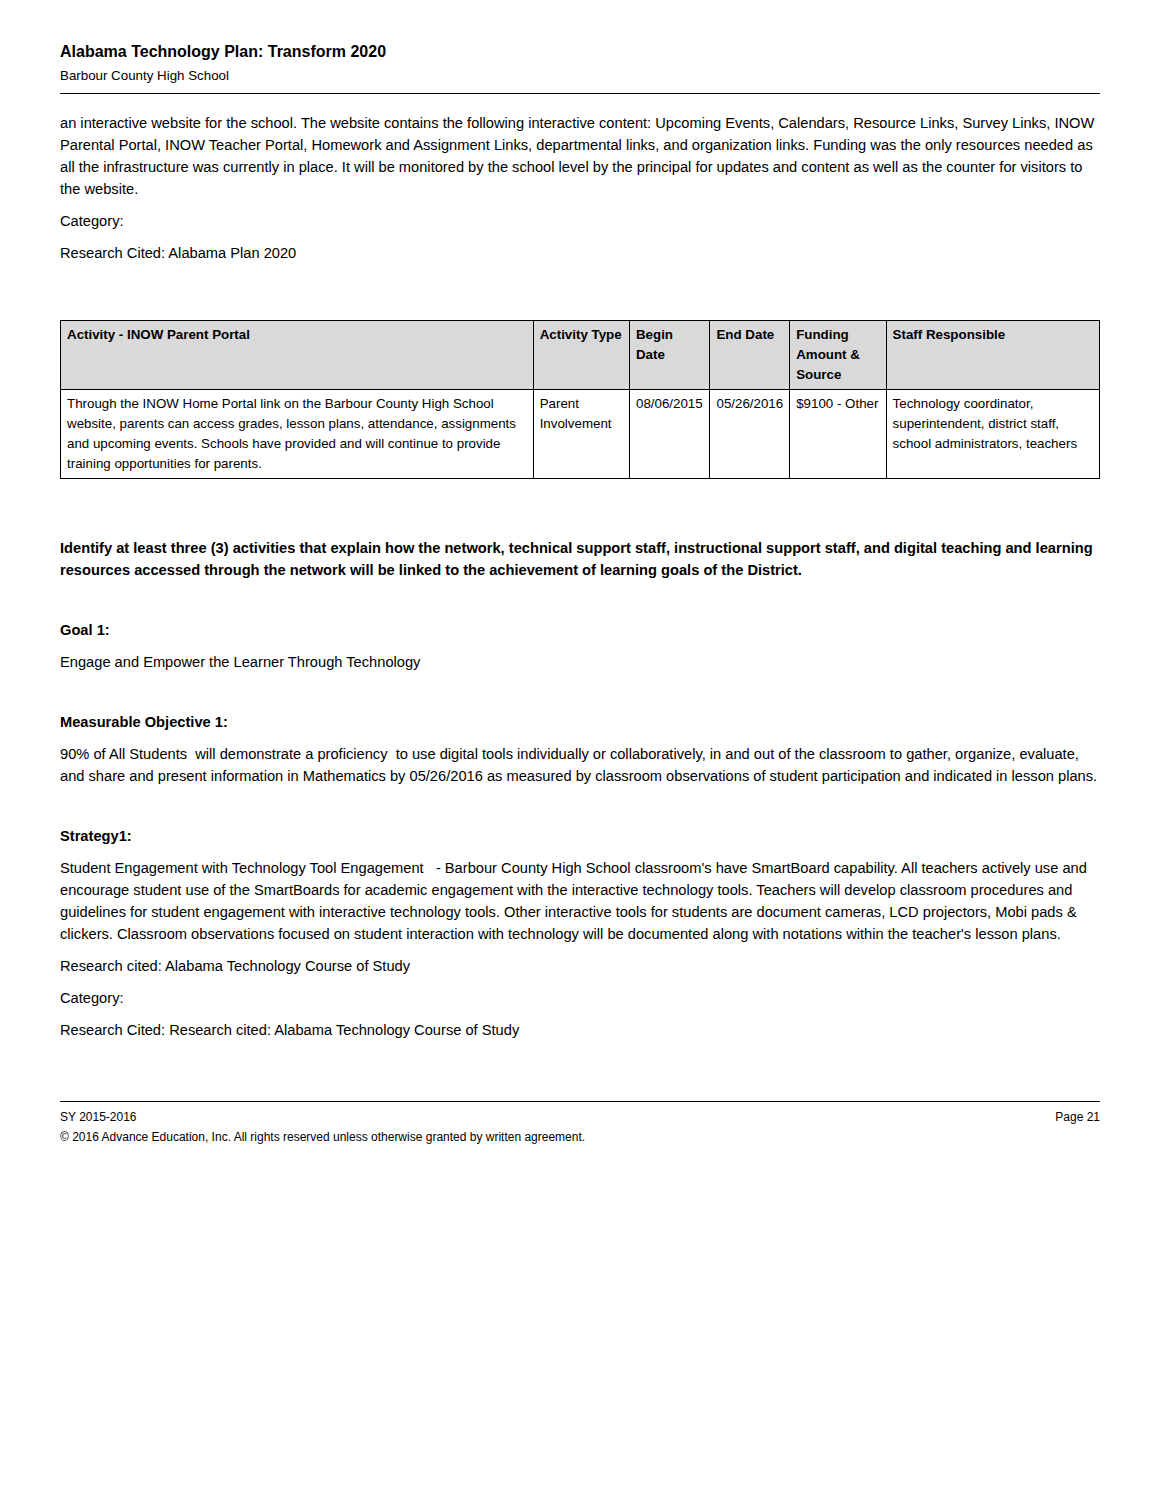Alabama Technology Plan: Transform 2020
Barbour County High School
an interactive website for the school. The website contains the following interactive content: Upcoming Events, Calendars, Resource Links, Survey Links, INOW Parental Portal, INOW Teacher Portal, Homework and Assignment Links, departmental links, and organization links. Funding was the only resources needed as all the infrastructure was currently in place. It will be monitored by the school level by the principal for updates and content as well as the counter for visitors to the website.
Category:
Research Cited: Alabama Plan 2020
| Activity - INOW Parent Portal | Activity Type | Begin Date | End Date | Funding Amount & Source | Staff Responsible |
| --- | --- | --- | --- | --- | --- |
| Through the INOW Home Portal link on the Barbour County High School website, parents can access grades, lesson plans, attendance, assignments and upcoming events. Schools have provided and will continue to provide training opportunities for parents. | Parent Involvement | 08/06/2015 | 05/26/2016 | $9100 - Other | Technology coordinator, superintendent, district staff, school administrators, teachers |
Identify at least three (3) activities that explain how the network, technical support staff, instructional support staff, and digital teaching and learning resources accessed through the network will be linked to the achievement of learning goals of the District.
Goal 1:
Engage and Empower the Learner Through Technology
Measurable Objective 1:
90% of All Students will demonstrate a proficiency to use digital tools individually or collaboratively, in and out of the classroom to gather, organize, evaluate, and share and present information in Mathematics by 05/26/2016 as measured by classroom observations of student participation and indicated in lesson plans.
Strategy1:
Student Engagement with Technology Tool Engagement - Barbour County High School classroom's have SmartBoard capability. All teachers actively use and encourage student use of the SmartBoards for academic engagement with the interactive technology tools. Teachers will develop classroom procedures and guidelines for student engagement with interactive technology tools. Other interactive tools for students are document cameras, LCD projectors, Mobi pads & clickers. Classroom observations focused on student interaction with technology will be documented along with notations within the teacher's lesson plans.
Research cited: Alabama Technology Course of Study
Category:
Research Cited: Research cited: Alabama Technology Course of Study
SY 2015-2016
Page 21
© 2016 Advance Education, Inc. All rights reserved unless otherwise granted by written agreement.